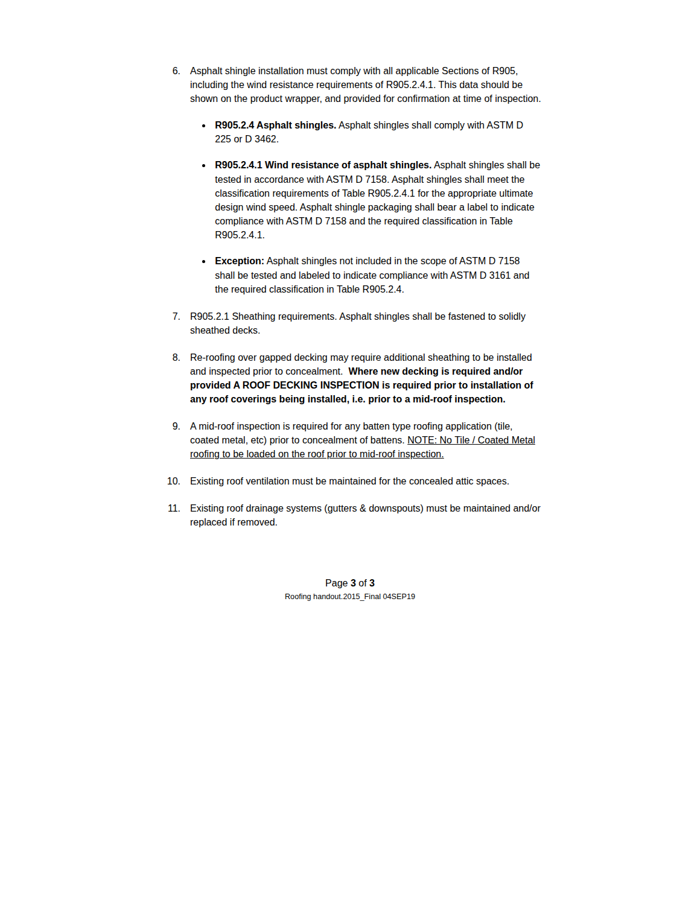Asphalt shingle installation must comply with all applicable Sections of R905, including the wind resistance requirements of R905.2.4.1. This data should be shown on the product wrapper, and provided for confirmation at time of inspection.
R905.2.4 Asphalt shingles. Asphalt shingles shall comply with ASTM D 225 or D 3462.
R905.2.4.1 Wind resistance of asphalt shingles. Asphalt shingles shall be tested in accordance with ASTM D 7158. Asphalt shingles shall meet the classification requirements of Table R905.2.4.1 for the appropriate ultimate design wind speed. Asphalt shingle packaging shall bear a label to indicate compliance with ASTM D 7158 and the required classification in Table R905.2.4.1.
Exception: Asphalt shingles not included in the scope of ASTM D 7158 shall be tested and labeled to indicate compliance with ASTM D 3161 and the required classification in Table R905.2.4.
R905.2.1 Sheathing requirements. Asphalt shingles shall be fastened to solidly sheathed decks.
Re-roofing over gapped decking may require additional sheathing to be installed and inspected prior to concealment. Where new decking is required and/or provided A ROOF DECKING INSPECTION is required prior to installation of any roof coverings being installed, i.e. prior to a mid-roof inspection.
A mid-roof inspection is required for any batten type roofing application (tile, coated metal, etc) prior to concealment of battens. NOTE: No Tile / Coated Metal roofing to be loaded on the roof prior to mid-roof inspection.
Existing roof ventilation must be maintained for the concealed attic spaces.
Existing roof drainage systems (gutters & downspouts) must be maintained and/or replaced if removed.
Page 3 of 3
Roofing handout.2015_Final 04SEP19